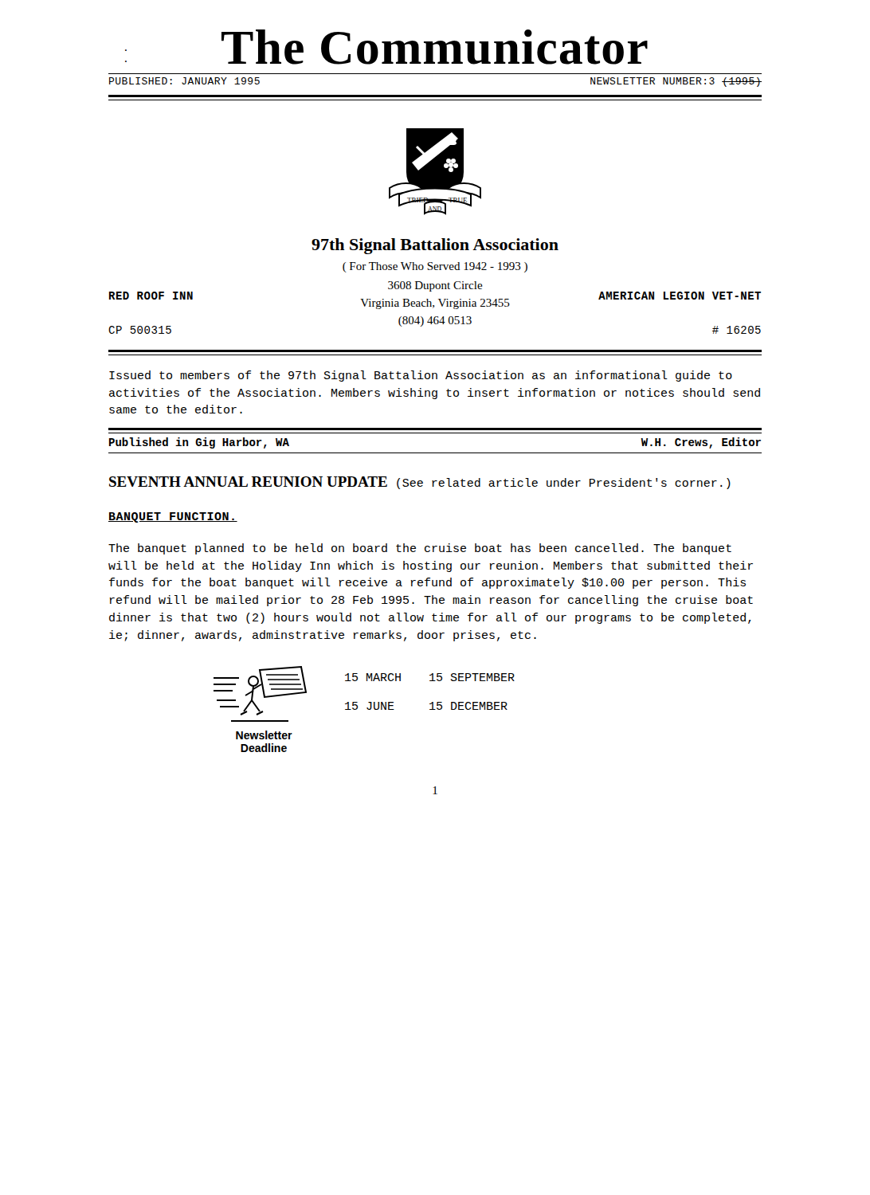.
.
The Communicator
PUBLISHED: JANUARY 1995
NEWSLETTER NUMBER:3 (1995)
TRIED TRUE AND
97th Signal Battalion Association
( For Those Who Served 1942 - 1993 )
RED ROOF INN CP 500315
3608 Dupont Circle
Virginia Beach, Virginia 23455
(804) 464 0513
AMERICAN LEGION VET-NET # 16205
Issued to members of the 97th Signal Battalion Association as an informational guide to activities of the Association. Members wishing to insert information or notices should send same to the editor.
Published in Gig Harbor, WA W.H. Crews, Editor
SEVENTH ANNUAL REUNION UPDATE
(See related article under President's corner.)
BANQUET FUNCTION.
The banquet planned to be held on board the cruise boat has been cancelled. The banquet will be held at the Holiday Inn which is hosting our reunion. Members that submitted their funds for the boat banquet will receive a refund of approximately $10.00 per person. This refund will be mailed prior to 28 Feb 1995. The main reason for cancelling the cruise boat dinner is that two (2) hours would not allow time for all of our programs to be completed, ie; dinner, awards, adminstrative remarks, door prises, etc.
Newsletter
Deadline
| 15 MARCH | 15 SEPTEMBER |
| 15 JUNE | 15 DECEMBER |
1